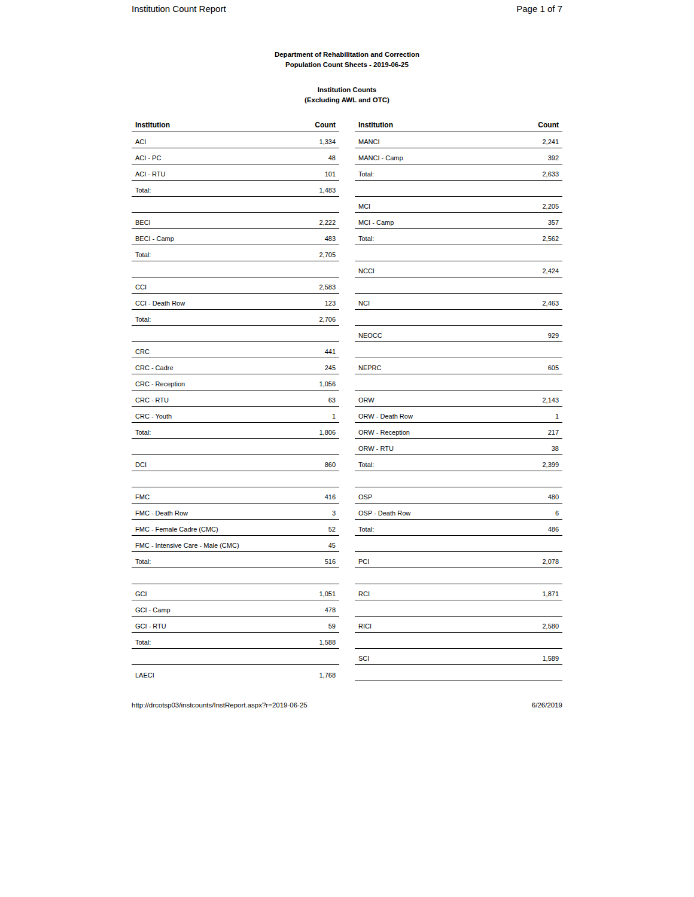Institution Count Report
Page 1 of 7
Department of Rehabilitation and Correction
Population Count Sheets - 2019-06-25
Institution Counts
(Excluding AWL and OTC)
| Institution | Count |
| --- | --- |
| ACI | 1,334 |
| ACI - PC | 48 |
| ACI - RTU | 101 |
| Total: | 1,483 |
| BECI | 2,222 |
| BECI - Camp | 483 |
| Total: | 2,705 |
| CCI | 2,583 |
| CCI - Death Row | 123 |
| Total: | 2,706 |
| CRC | 441 |
| CRC - Cadre | 245 |
| CRC - Reception | 1,056 |
| CRC - RTU | 63 |
| CRC - Youth | 1 |
| Total: | 1,806 |
| DCI | 860 |
| FMC | 416 |
| FMC - Death Row | 3 |
| FMC - Female Cadre (CMC) | 52 |
| FMC - Intensive Care - Male (CMC) | 45 |
| Total: | 516 |
| GCI | 1,051 |
| GCI - Camp | 478 |
| GCI - RTU | 59 |
| Total: | 1,588 |
| LAECI | 1,768 |
| Institution | Count |
| --- | --- |
| MANCI | 2,241 |
| MANCI - Camp | 392 |
| Total: | 2,633 |
| MCI | 2,205 |
| MCI - Camp | 357 |
| Total: | 2,562 |
| NCCI | 2,424 |
| NCI | 2,463 |
| NEOCC | 929 |
| NEPRC | 605 |
| ORW | 2,143 |
| ORW - Death Row | 1 |
| ORW - Reception | 217 |
| ORW - RTU | 38 |
| Total: | 2,399 |
| OSP | 480 |
| OSP - Death Row | 6 |
| Total: | 486 |
| PCI | 2,078 |
| RCI | 1,871 |
| RICI | 2,580 |
| SCI | 1,589 |
http://drcotsp03/instcounts/InstReport.aspx?r=2019-06-25
6/26/2019